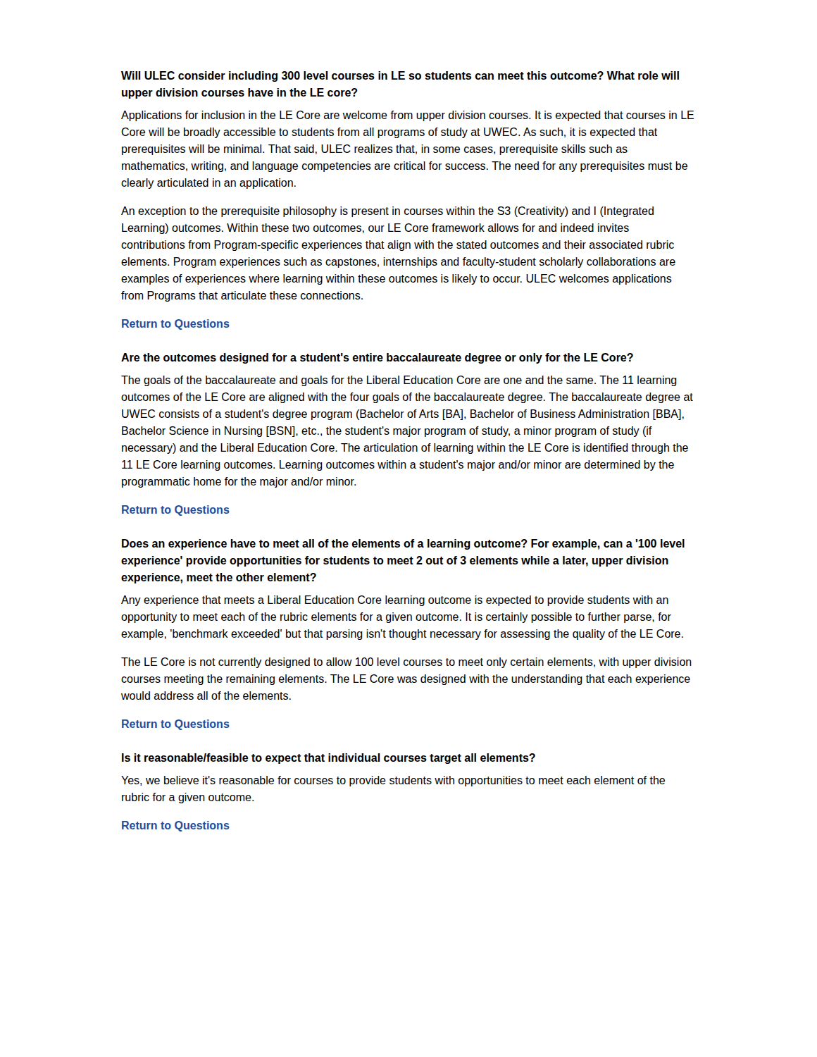Will ULEC consider including 300 level courses in LE so students can meet this outcome? What role will upper division courses have in the LE core?
Applications for inclusion in the LE Core are welcome from upper division courses. It is expected that courses in LE Core will be broadly accessible to students from all programs of study at UWEC. As such, it is expected that prerequisites will be minimal. That said, ULEC realizes that, in some cases, prerequisite skills such as mathematics, writing, and language competencies are critical for success. The need for any prerequisites must be clearly articulated in an application.
An exception to the prerequisite philosophy is present in courses within the S3 (Creativity) and I (Integrated Learning) outcomes. Within these two outcomes, our LE Core framework allows for and indeed invites contributions from Program-specific experiences that align with the stated outcomes and their associated rubric elements. Program experiences such as capstones, internships and faculty-student scholarly collaborations are examples of experiences where learning within these outcomes is likely to occur. ULEC welcomes applications from Programs that articulate these connections.
Return to Questions
Are the outcomes designed for a student's entire baccalaureate degree or only for the LE Core?
The goals of the baccalaureate and goals for the Liberal Education Core are one and the same. The 11 learning outcomes of the LE Core are aligned with the four goals of the baccalaureate degree. The baccalaureate degree at UWEC consists of a student's degree program (Bachelor of Arts [BA], Bachelor of Business Administration [BBA], Bachelor Science in Nursing [BSN], etc., the student's major program of study, a minor program of study (if necessary) and the Liberal Education Core. The articulation of learning within the LE Core is identified through the 11 LE Core learning outcomes. Learning outcomes within a student's major and/or minor are determined by the programmatic home for the major and/or minor.
Return to Questions
Does an experience have to meet all of the elements of a learning outcome? For example, can a '100 level experience' provide opportunities for students to meet 2 out of 3 elements while a later, upper division experience, meet the other element?
Any experience that meets a Liberal Education Core learning outcome is expected to provide students with an opportunity to meet each of the rubric elements for a given outcome. It is certainly possible to further parse, for example, 'benchmark exceeded' but that parsing isn't thought necessary for assessing the quality of the LE Core.
The LE Core is not currently designed to allow 100 level courses to meet only certain elements, with upper division courses meeting the remaining elements. The LE Core was designed with the understanding that each experience would address all of the elements.
Return to Questions
Is it reasonable/feasible to expect that individual courses target all elements?
Yes, we believe it's reasonable for courses to provide students with opportunities to meet each element of the rubric for a given outcome.
Return to Questions